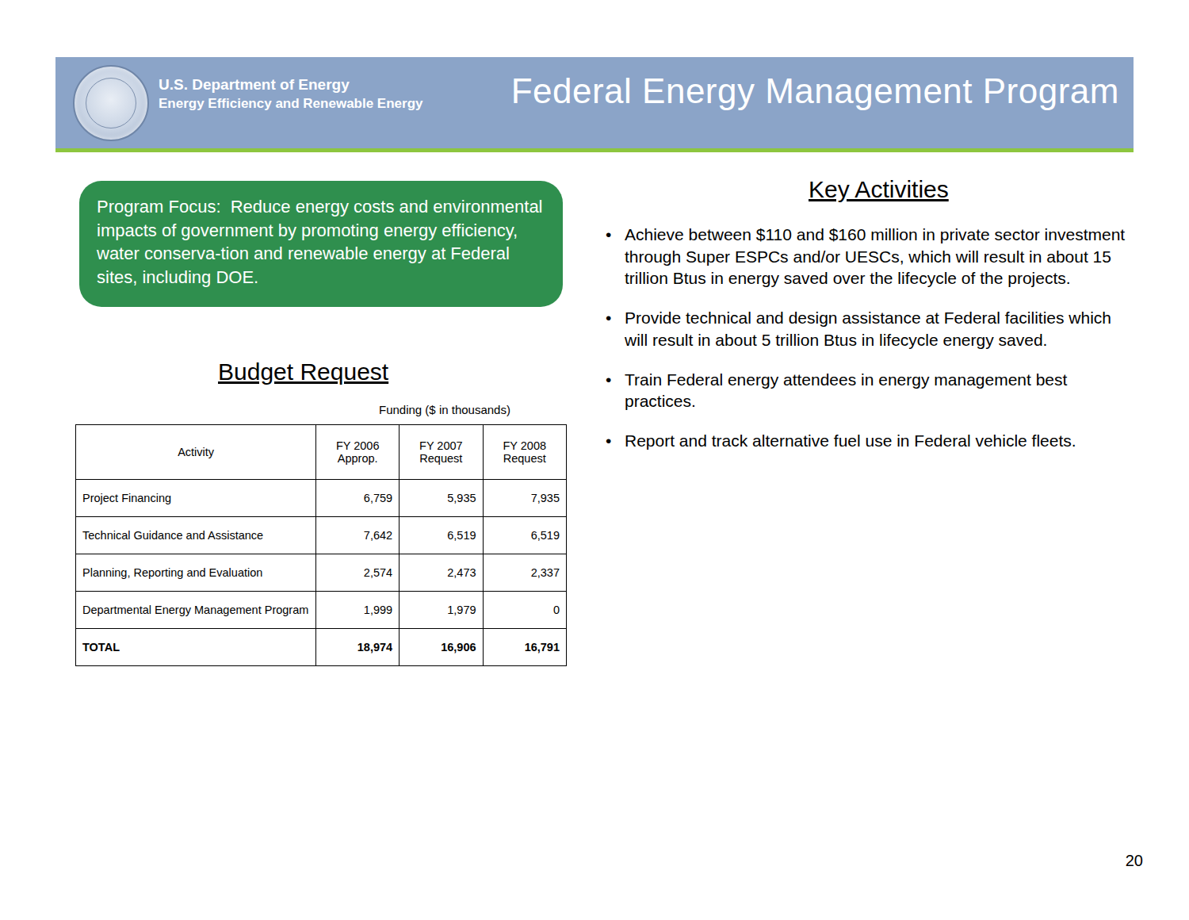U.S. Department of Energy
Energy Efficiency and Renewable Energy
Federal Energy Management Program
Program Focus: Reduce energy costs and environmental impacts of government by promoting energy efficiency, water conserva-tion and renewable energy at Federal sites, including DOE.
Budget Request
Funding ($ in thousands)
| Activity | FY 2006 Approp. | FY 2007 Request | FY 2008 Request |
| --- | --- | --- | --- |
| Project Financing | 6,759 | 5,935 | 7,935 |
| Technical Guidance and Assistance | 7,642 | 6,519 | 6,519 |
| Planning, Reporting and Evaluation | 2,574 | 2,473 | 2,337 |
| Departmental Energy Management Program | 1,999 | 1,979 | 0 |
| TOTAL | 18,974 | 16,906 | 16,791 |
Key Activities
Achieve between $110 and $160 million in private sector investment through Super ESPCs and/or UESCs, which will result in about 15 trillion Btus in energy saved over the lifecycle of the projects.
Provide technical and design assistance at Federal facilities which will result in about 5 trillion Btus in lifecycle energy saved.
Train Federal energy attendees in energy management best practices.
Report and track alternative fuel use in Federal vehicle fleets.
20